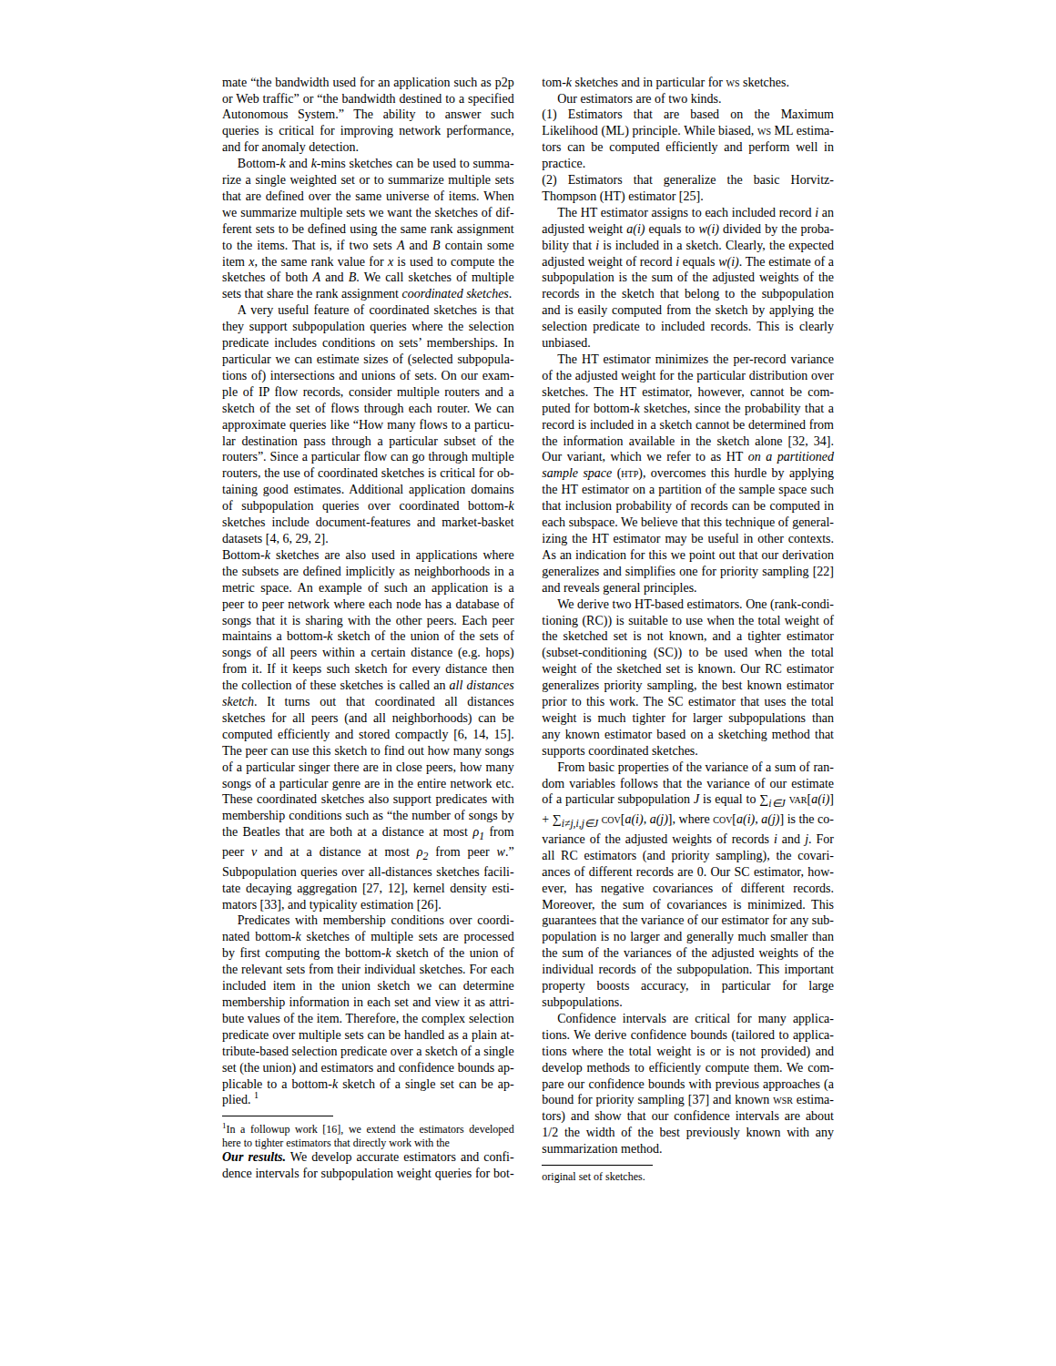mate “the bandwidth used for an application such as p2p or Web traffic” or “the bandwidth destined to a specified Autonomous System.” The ability to answer such queries is critical for improving network performance, and for anomaly detection.
Bottom-k and k-mins sketches can be used to summarize a single weighted set or to summarize multiple sets that are defined over the same universe of items. When we summarize multiple sets we want the sketches of different sets to be defined using the same rank assignment to the items. That is, if two sets A and B contain some item x, the same rank value for x is used to compute the sketches of both A and B. We call sketches of multiple sets that share the rank assignment coordinated sketches.
A very useful feature of coordinated sketches is that they support subpopulation queries where the selection predicate includes conditions on sets’ memberships. In particular we can estimate sizes of (selected subpopulations of) intersections and unions of sets. On our example of IP flow records, consider multiple routers and a sketch of the set of flows through each router. We can approximate queries like “How many flows to a particular destination pass through a particular subset of the routers”. Since a particular flow can go through multiple routers, the use of coordinated sketches is critical for obtaining good estimates. Additional application domains of subpopulation queries over coordinated bottom-k sketches include document-features and market-basket datasets [4, 6, 29, 2].
Bottom-k sketches are also used in applications where the subsets are defined implicitly as neighborhoods in a metric space. An example of such an application is a peer to peer network where each node has a database of songs that it is sharing with the other peers. Each peer maintains a bottom-k sketch of the union of the sets of songs of all peers within a certain distance (e.g. hops) from it. If it keeps such sketch for every distance then the collection of these sketches is called an all distances sketch. It turns out that coordinated all distances sketches for all peers (and all neighborhoods) can be computed efficiently and stored compactly [6, 14, 15]. The peer can use this sketch to find out how many songs of a particular singer there are in close peers, how many songs of a particular genre are in the entire network etc. These coordinated sketches also support predicates with membership conditions such as “the number of songs by the Beatles that are both at a distance at most ρ1 from peer v and at a distance at most ρ2 from peer w.” Subpopulation queries over all-distances sketches facilitate decaying aggregation [27, 12], kernel density estimators [33], and typicality estimation [26].
Predicates with membership conditions over coordinated bottom-k sketches of multiple sets are processed by first computing the bottom-k sketch of the union of the relevant sets from their individual sketches. For each included item in the union sketch we can determine membership information in each set and view it as attribute values of the item. Therefore, the complex selection predicate over multiple sets can be handled as a plain attribute-based selection predicate over a sketch of a single set (the union) and estimators and confidence bounds applicable to a bottom-k sketch of a single set can be applied. 1
1 In a followup work [16], we extend the estimators developed here to tighter estimators that directly work with the
Our results. We develop accurate estimators and confidence intervals for subpopulation weight queries for bottom-k sketches and in particular for ws sketches.
Our estimators are of two kinds.
(1) Estimators that are based on the Maximum Likelihood (ML) principle. While biased, ws ML estimators can be computed efficiently and perform well in practice.
(2) Estimators that generalize the basic Horvitz-Thompson (HT) estimator [25].
The HT estimator assigns to each included record i an adjusted weight a(i) equals to w(i) divided by the probability that i is included in a sketch. Clearly, the expected adjusted weight of record i equals w(i). The estimate of a subpopulation is the sum of the adjusted weights of the records in the sketch that belong to the subpopulation and is easily computed from the sketch by applying the selection predicate to included records. This is clearly unbiased.
The HT estimator minimizes the per-record variance of the adjusted weight for the particular distribution over sketches. The HT estimator, however, cannot be computed for bottom-k sketches, since the probability that a record is included in a sketch cannot be determined from the information available in the sketch alone [32, 34]. Our variant, which we refer to as HT on a partitioned sample space (htp), overcomes this hurdle by applying the HT estimator on a partition of the sample space such that inclusion probability of records can be computed in each subspace. We believe that this technique of generalizing the HT estimator may be useful in other contexts. As an indication for this we point out that our derivation generalizes and simplifies one for priority sampling [22] and reveals general principles.
We derive two HT-based estimators. One (rank-conditioning (RC)) is suitable to use when the total weight of the sketched set is not known, and a tighter estimator (subset-conditioning (SC)) to be used when the total weight of the sketched set is known. Our RC estimator generalizes priority sampling, the best known estimator prior to this work. The SC estimator that uses the total weight is much tighter for larger subpopulations than any known estimator based on a sketching method that supports coordinated sketches.
From basic properties of the variance of a sum of random variables follows that the variance of our estimate of a particular subpopulation J is equal to ∑i∈J var[a(i)] + ∑i≠j,i,j∈J cov[a(i), a(j)], where cov[a(i), a(j)] is the covariance of the adjusted weights of records i and j. For all RC estimators (and priority sampling), the covariances of different records are 0. Our SC estimator, however, has negative covariances of different records. Moreover, the sum of covariances is minimized. This guarantees that the variance of our estimator for any subpopulation is no larger and generally much smaller than the sum of the variances of the adjusted weights of the individual records of the subpopulation. This important property boosts accuracy, in particular for large subpopulations.
Confidence intervals are critical for many applications. We derive confidence bounds (tailored to applications where the total weight is or is not provided) and develop methods to efficiently compute them. We compare our confidence bounds with previous approaches (a bound for priority sampling [37] and known wsr estimators) and show that our confidence intervals are about 1/2 the width of the best previously known with any summarization method.
original set of sketches.